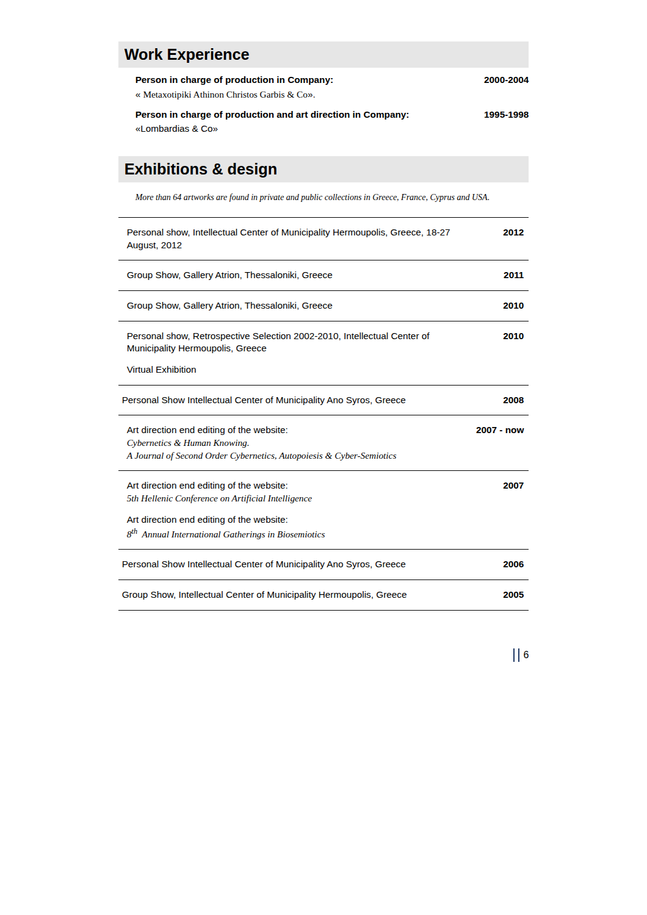Work Experience
Person in charge of production in Company:
2000-2004
« Metaxotipiki Athinon Christos Garbis & Co».
Person in charge of production and art direction in Company:
1995-1998
«Lombardias & Co»
Exhibitions & design
More than 64 artworks are found in private and public collections in Greece, France, Cyprus and USA.
| Personal show, Intellectual Center of Municipality Hermoupolis, Greece, 18-27 August, 2012 | 2012 |
| Group Show, Gallery Atrion, Thessaloniki, Greece | 2011 |
| Group Show, Gallery Atrion, Thessaloniki, Greece | 2010 |
| Personal show, Retrospective Selection 2002-2010, Intellectual Center of Municipality Hermoupolis, Greece Virtual Exhibition | 2010 |
| Personal Show Intellectual Center of Municipality Ano Syros, Greece | 2008 |
| Art direction end editing of the website: Cybernetics & Human Knowing. A Journal of Second Order Cybernetics, Autopoiesis & Cyber-Semiotics | 2007 - now |
| Art direction end editing of the website: 5th Hellenic Conference on Artificial Intelligence Art direction end editing of the website: 8 th Annual International Gatherings in Biosemiotics | 2007 |
| Personal Show Intellectual Center of Municipality Ano Syros, Greece | 2006 |
| Group Show, Intellectual Center of Municipality Hermoupolis, Greece | 2005 |
6